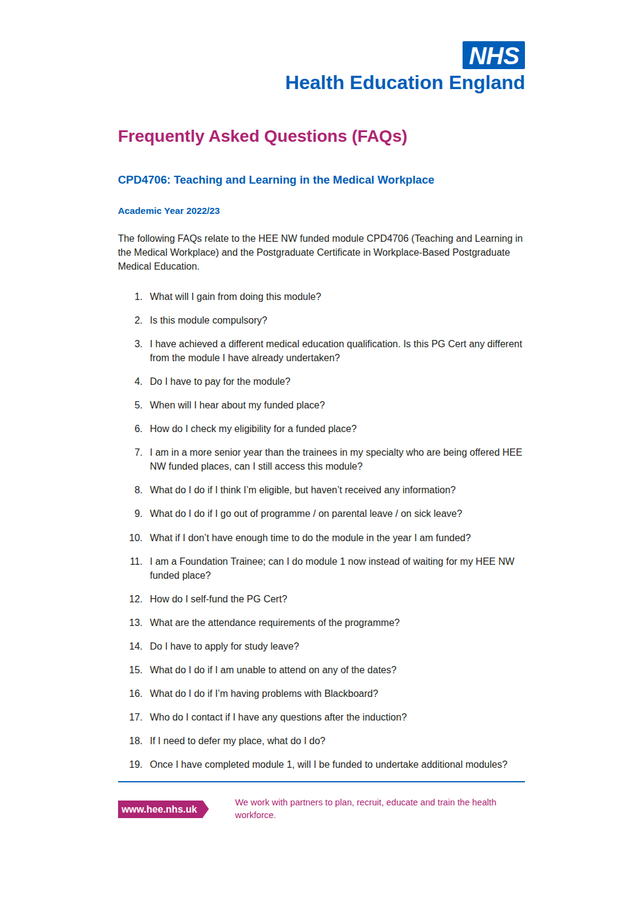NHS
Health Education England
Frequently Asked Questions (FAQs)
CPD4706: Teaching and Learning in the Medical Workplace
Academic Year 2022/23
The following FAQs relate to the HEE NW funded module CPD4706 (Teaching and Learning in the Medical Workplace) and the Postgraduate Certificate in Workplace-Based Postgraduate Medical Education.
What will I gain from doing this module?
Is this module compulsory?
I have achieved a different medical education qualification. Is this PG Cert any different from the module I have already undertaken?
Do I have to pay for the module?
When will I hear about my funded place?
How do I check my eligibility for a funded place?
I am in a more senior year than the trainees in my specialty who are being offered HEE NW funded places, can I still access this module?
What do I do if I think I’m eligible, but haven’t received any information?
What do I do if I go out of programme / on parental leave / on sick leave?
What if I don’t have enough time to do the module in the year I am funded?
I am a Foundation Trainee; can I do module 1 now instead of waiting for my HEE NW funded place?
How do I self-fund the PG Cert?
What are the attendance requirements of the programme?
Do I have to apply for study leave?
What do I do if I am unable to attend on any of the dates?
What do I do if I’m having problems with Blackboard?
Who do I contact if I have any questions after the induction?
If I need to defer my place, what do I do?
Once I have completed module 1, will I be funded to undertake additional modules?
www.hee.nhs.uk We work with partners to plan, recruit, educate and train the health workforce.